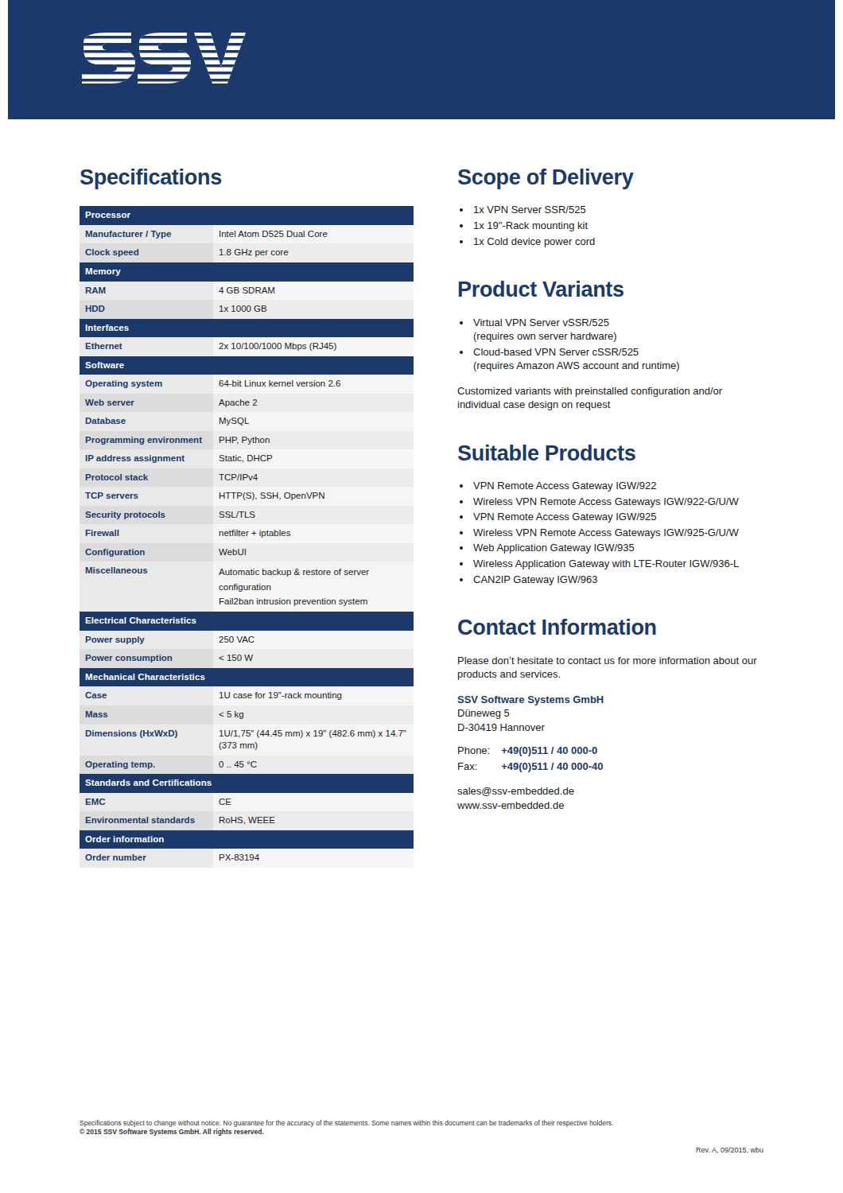Specifications
| Processor |
| --- |
| Manufacturer / Type | Intel Atom D525 Dual Core |
| Clock speed | 1.8 GHz per core |
| Memory |
| RAM | 4 GB SDRAM |
| HDD | 1x 1000 GB |
| Interfaces |
| Ethernet | 2x 10/100/1000 Mbps (RJ45) |
| Software |
| Operating system | 64-bit Linux kernel version 2.6 |
| Web server | Apache 2 |
| Database | MySQL |
| Programming environment | PHP, Python |
| IP address assignment | Static, DHCP |
| Protocol stack | TCP/IPv4 |
| TCP servers | HTTP(S), SSH, OpenVPN |
| Security protocols | SSL/TLS |
| Firewall | netfilter + iptables |
| Configuration | WebUI |
| Miscellaneous | Automatic backup & restore of server configuration Fail2ban intrusion prevention system |
| Electrical Characteristics |
| Power supply | 250 VAC |
| Power consumption | < 150 W |
| Mechanical Characteristics |
| Case | 1U case for 19"-rack mounting |
| Mass | < 5 kg |
| Dimensions (HxWxD) | 1U/1,75" (44.45 mm) x 19" (482.6 mm) x 14.7" (373 mm) |
| Operating temp. | 0 .. 45 °C |
| Standards and Certifications |
| EMC | CE |
| Environmental standards | RoHS, WEEE |
| Order information |
| Order number | PX-83194 |
Scope of Delivery
1x VPN Server SSR/525
1x 19"-Rack mounting kit
1x Cold device power cord
Product Variants
Virtual VPN Server vSSR/525
(requires own server hardware)
Cloud-based VPN Server cSSR/525
(requires Amazon AWS account and runtime)
Customized variants with preinstalled configuration and/or individual case design on request
Suitable Products
VPN Remote Access Gateway IGW/922
Wireless VPN Remote Access Gateways IGW/922-G/U/W
VPN Remote Access Gateway IGW/925
Wireless VPN Remote Access Gateways IGW/925-G/U/W
Web Application Gateway IGW/935
Wireless Application Gateway with LTE-Router IGW/936-L
CAN2IP Gateway IGW/963
Contact Information
Please don’t hesitate to contact us for more information about our products and services.
SSV Software Systems GmbH
Düneweg 5
D-30419 Hannover
| Phone: | +49(0)511 / 40 000-0 |
| Fax: | +49(0)511 / 40 000-40 |
sales@ssv-embedded.de
www.ssv-embedded.de
Specifications subject to change without notice. No guarantee for the accuracy of the statements. Some names within this document can be trademarks of their respective holders.
© 2015 SSV Software Systems GmbH. All rights reserved.
Rev. A, 09/2015, wbu